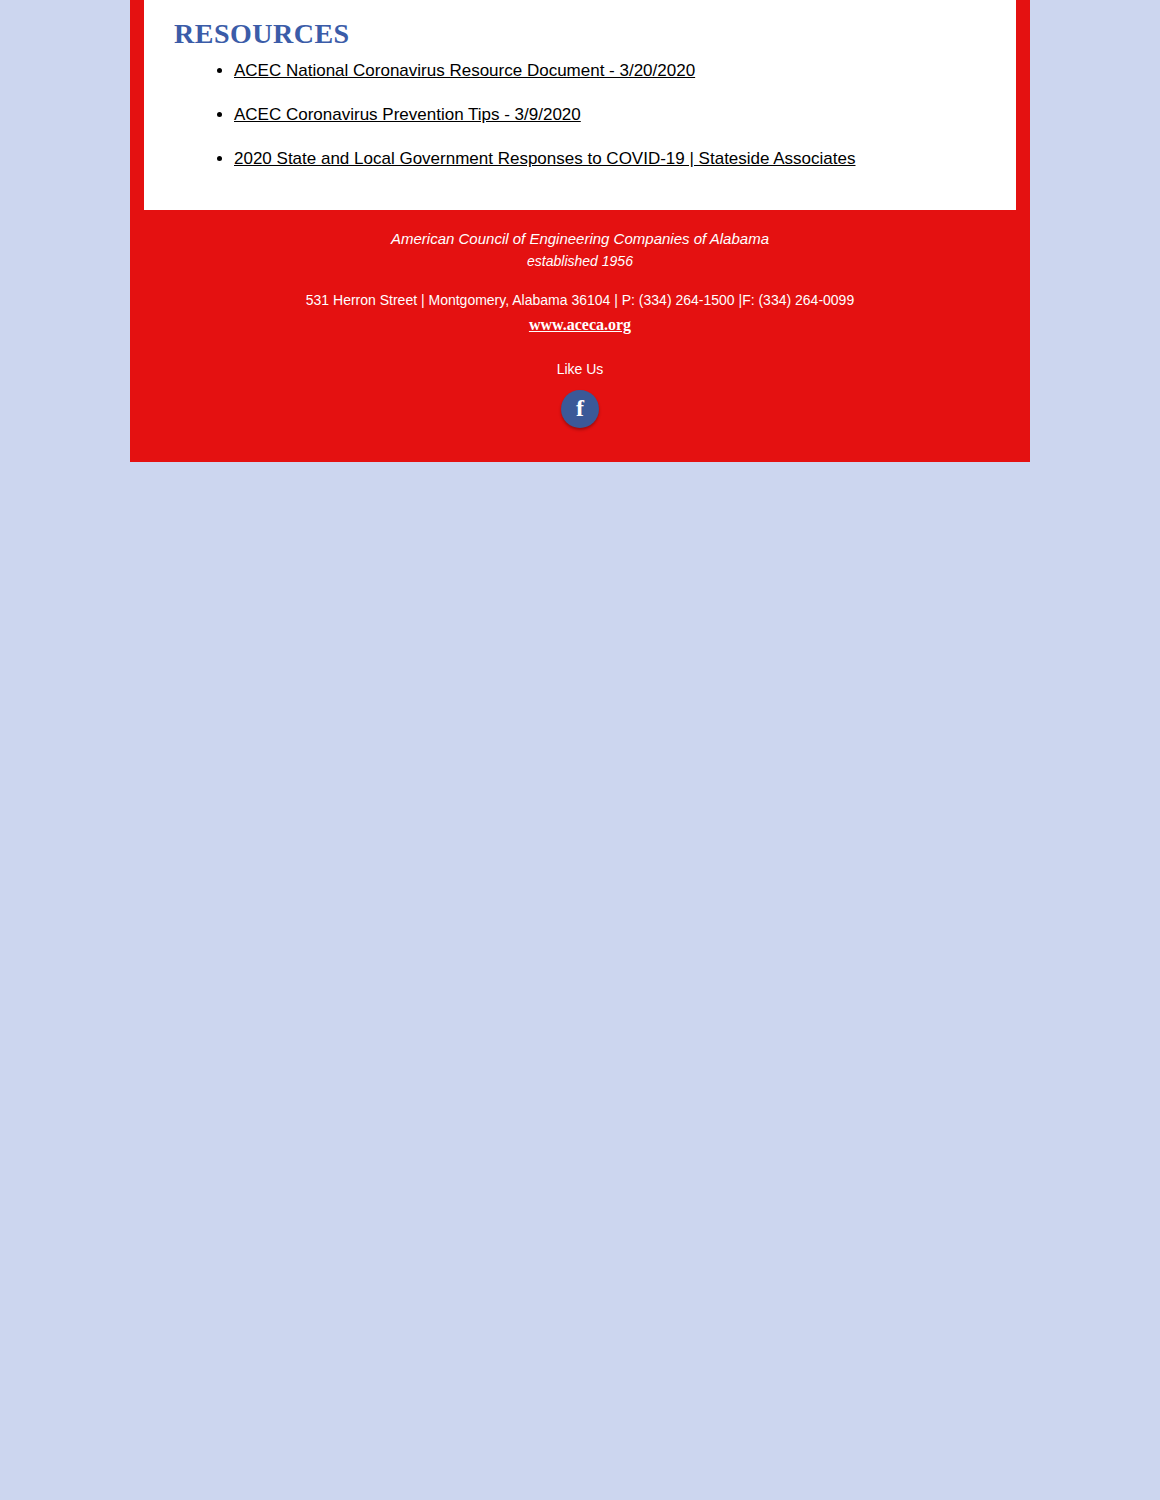RESOURCES
ACEC National Coronavirus Resource Document - 3/20/2020
ACEC Coronavirus Prevention Tips - 3/9/2020
2020 State and Local Government Responses to COVID-19 | Stateside Associates
American Council of Engineering Companies of Alabama
established 1956
531 Herron Street | Montgomery, Alabama 36104 | P: (334) 264-1500 |F: (334) 264-0099
www.aceca.org
Like Us
f